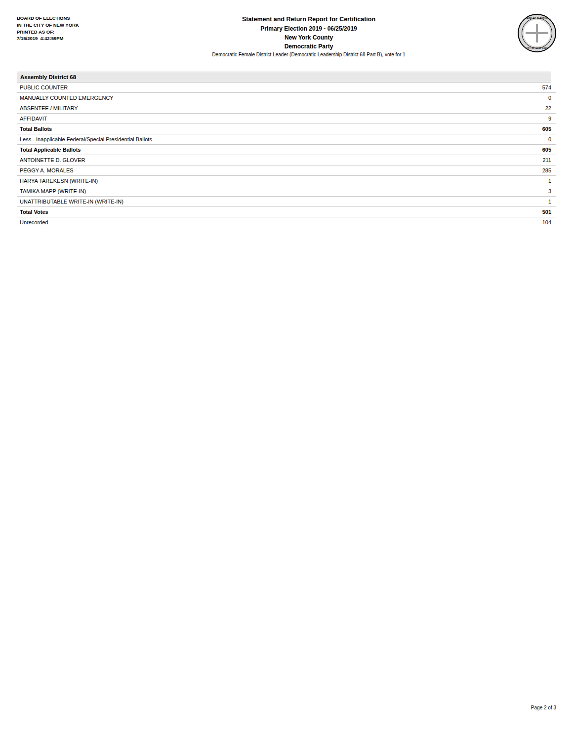BOARD OF ELECTIONS
IN THE CITY OF NEW YORK
PRINTED AS OF:
7/15/2019 4:42:59PM
Statement and Return Report for Certification
Primary Election 2019 - 06/25/2019
New York County
Democratic Party
Democratic Female District Leader (Democratic Leadership District 68 Part B), vote for 1
BOARD OF ELECTIONS
CITY OF NEW YORK
Assembly District 68
| PUBLIC COUNTER | 574 |
| MANUALLY COUNTED EMERGENCY | 0 |
| ABSENTEE / MILITARY | 22 |
| AFFIDAVIT | 9 |
| Total Ballots | 605 |
| Less - Inapplicable Federal/Special Presidential Ballots | 0 |
| Total Applicable Ballots | 605 |
| ANTOINETTE D. GLOVER | 211 |
| PEGGY A. MORALES | 285 |
| HARYA TAREKESN (WRITE-IN) | 1 |
| TAMIKA MAPP (WRITE-IN) | 3 |
| UNATTRIBUTABLE WRITE-IN (WRITE-IN) | 1 |
| Total Votes | 501 |
| Unrecorded | 104 |
Page 2 of 3